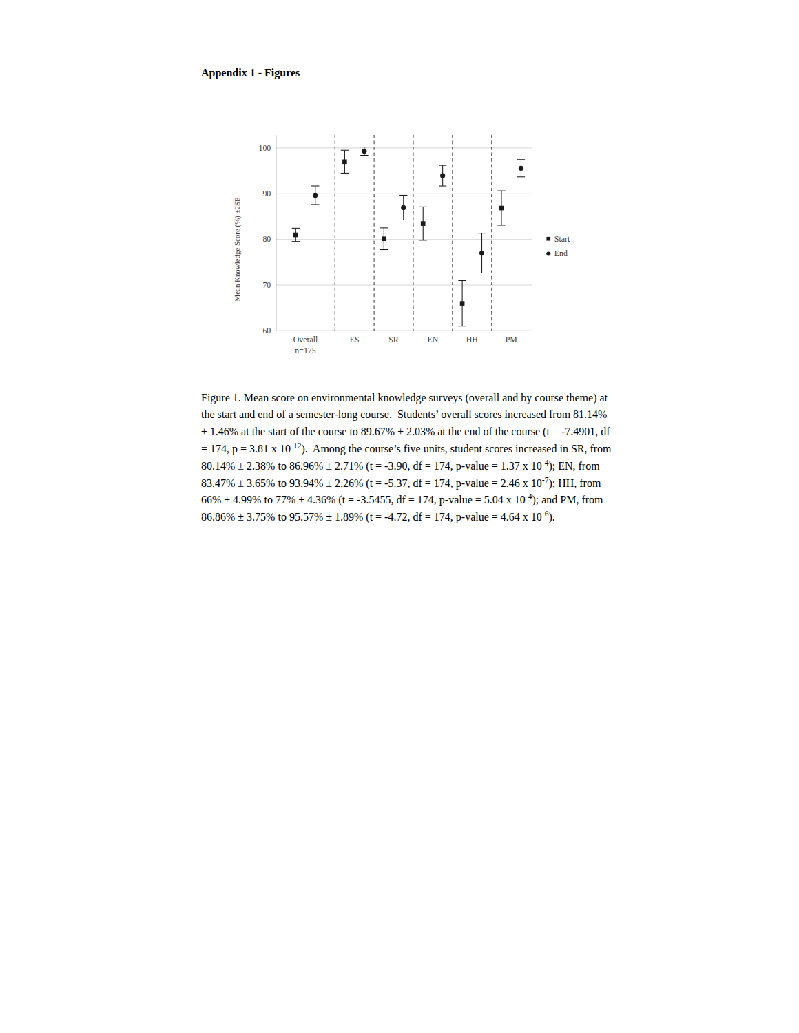Appendix 1 - Figures
Mean Knowledge Score (%) ±2SE 100 90 80 70 60 Overall n=175 ES SR EN HH PM Start End
Figure 1. Mean score on environmental knowledge surveys (overall and by course theme) at the start and end of a semester-long course. Students’ overall scores increased from 81.14% ± 1.46% at the start of the course to 89.67% ± 2.03% at the end of the course (t = -7.4901, df = 174, p = 3.81 x 10-12). Among the course’s five units, student scores increased in SR, from 80.14% ± 2.38% to 86.96% ± 2.71% (t = -3.90, df = 174, p-value = 1.37 x 10-4); EN, from 83.47% ± 3.65% to 93.94% ± 2.26% (t = -5.37, df = 174, p-value = 2.46 x 10-7); HH, from 66% ± 4.99% to 77% ± 4.36% (t = -3.5455, df = 174, p-value = 5.04 x 10-4); and PM, from 86.86% ± 3.75% to 95.57% ± 1.89% (t = -4.72, df = 174, p-value = 4.64 x 10-6).